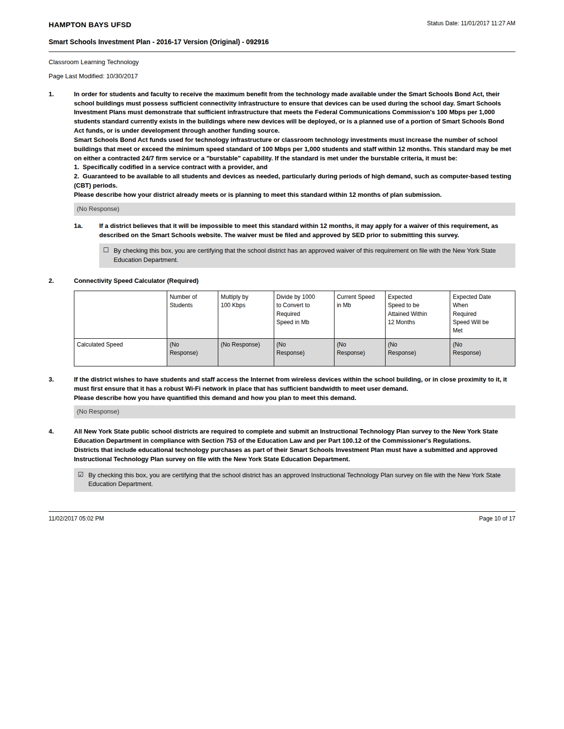HAMPTON BAYS UFSD
Status Date: 11/01/2017 11:27 AM
Smart Schools Investment Plan - 2016-17 Version (Original) - 092916
Classroom Learning Technology
Page Last Modified: 10/30/2017
1.
In order for students and faculty to receive the maximum benefit from the technology made available under the Smart Schools Bond Act, their school buildings must possess sufficient connectivity infrastructure to ensure that devices can be used during the school day. Smart Schools Investment Plans must demonstrate that sufficient infrastructure that meets the Federal Communications Commission's 100 Mbps per 1,000 students standard currently exists in the buildings where new devices will be deployed, or is a planned use of a portion of Smart Schools Bond Act funds, or is under development through another funding source.
Smart Schools Bond Act funds used for technology infrastructure or classroom technology investments must increase the number of school buildings that meet or exceed the minimum speed standard of 100 Mbps per 1,000 students and staff within 12 months. This standard may be met on either a contracted 24/7 firm service or a "burstable" capability. If the standard is met under the burstable criteria, it must be:
1. Specifically codified in a service contract with a provider, and
2. Guaranteed to be available to all students and devices as needed, particularly during periods of high demand, such as computer-based testing (CBT) periods.
Please describe how your district already meets or is planning to meet this standard within 12 months of plan submission.
(No Response)
1a.
If a district believes that it will be impossible to meet this standard within 12 months, it may apply for a waiver of this requirement, as described on the Smart Schools website. The waiver must be filed and approved by SED prior to submitting this survey.
☐ By checking this box, you are certifying that the school district has an approved waiver of this requirement on file with the New York State Education Department.
2.
Connectivity Speed Calculator (Required)
| | Number of Students | Multiply by 100 Kbps | Divide by 1000 to Convert to Required Speed in Mb | Current Speed in Mb | Expected Speed to be Attained Within 12 Months | Expected Date When Required Speed Will be Met |
| --- | --- | --- | --- | --- | --- | --- |
| Calculated Speed | (No Response) | (No Response) | (No Response) | (No Response) | (No Response) | (No Response) |
3.
If the district wishes to have students and staff access the Internet from wireless devices within the school building, or in close proximity to it, it must first ensure that it has a robust Wi-Fi network in place that has sufficient bandwidth to meet user demand.
Please describe how you have quantified this demand and how you plan to meet this demand.
(No Response)
4.
All New York State public school districts are required to complete and submit an Instructional Technology Plan survey to the New York State Education Department in compliance with Section 753 of the Education Law and per Part 100.12 of the Commissioner's Regulations.
Districts that include educational technology purchases as part of their Smart Schools Investment Plan must have a submitted and approved Instructional Technology Plan survey on file with the New York State Education Department.
☑ By checking this box, you are certifying that the school district has an approved Instructional Technology Plan survey on file with the New York State Education Department.
11/02/2017 05:02 PM
Page 10 of 17